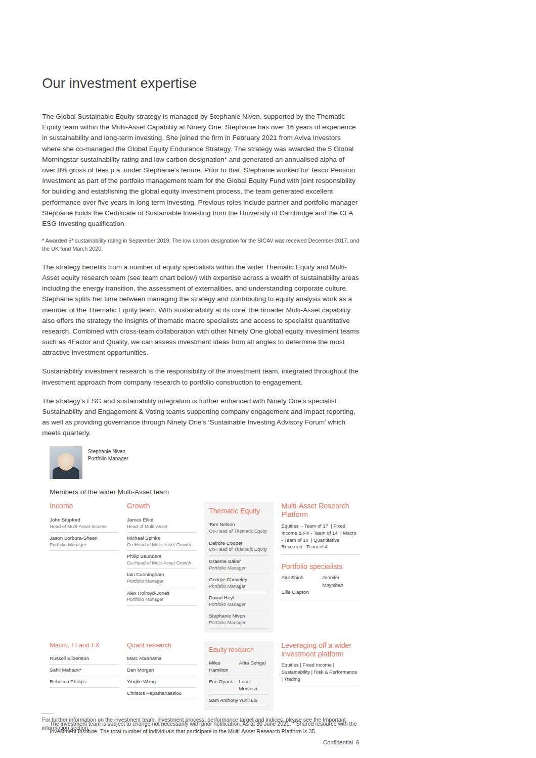Our investment expertise
The Global Sustainable Equity strategy is managed by Stephanie Niven, supported by the Thematic Equity team within the Multi-Asset Capability at Ninety One. Stephanie has over 16 years of experience in sustainability and long-term investing. She joined the firm in February 2021 from Aviva Investors where she co-managed the Global Equity Endurance Strategy. The strategy was awarded the 5 Global Morningstar sustainability rating and low carbon designation* and generated an annualised alpha of over 8% gross of fees p.a. under Stephanie’s tenure. Prior to that, Stephanie worked for Tesco Pension Investment as part of the portfolio management team for the Global Equity Fund with joint responsibility for building and establishing the global equity investment process, the team generated excellent performance over five years in long term investing. Previous roles include partner and portfolio manager Stephanie holds the Certificate of Sustainable Investing from the University of Cambridge and the CFA ESG Investing qualification.
* Awarded 5* sustainability rating in September 2019. The low carbon designation for the SICAV was received December 2017, and the UK fund March 2020.
The strategy benefits from a number of equity specialists within the wider Thematic Equity and Multi-Asset equity research team (see team chart below) with expertise across a wealth of sustainability areas including the energy transition, the assessment of externalities, and understanding corporate culture. Stephanie splits her time between managing the strategy and contributing to equity analysis work as a member of the Thematic Equity team. With sustainability at its core, the broader Multi-Asset capability also offers the strategy the insights of thematic macro specialists and access to specialist quantitative research. Combined with cross-team collaboration with other Ninety One global equity investment teams such as 4Factor and Quality, we can assess investment ideas from all angles to determine the most attractive investment opportunities.
Sustainability investment research is the responsibility of the investment team, integrated throughout the investment approach from company research to portfolio construction to engagement.
The strategy’s ESG and sustainability integration is further enhanced with Ninety One’s specialist Sustainability and Engagement & Voting teams supporting company engagement and impact reporting, as well as providing governance through Ninety One’s ‘Sustainable Investing Advisory Forum’ which meets quarterly.
Stephanie Niven Portfolio Manager
Members of the wider Multi-Asset team
Income
John Stopford Head of Multi-Asset Income
Jason Borbora-Sheen Portfolio Manager
Growth
James Elliot Head of Multi-Asset
Michael Spinks Co-Head of Multi-Asset Growth
Philip Saunders Co-Head of Multi-Asset Growth
Iain Cunningham Portfolio Manager
Alex Holroyd-Jones Portfolio Manager
Thematic Equity
Tom Nelson Co-Head of Thematic Equity
Deirdre Cooper Co-Head of Thematic Equity
Graeme Baker Portfolio Manager
George Cheveley Portfolio Manager
Dawid Heyl Portfolio Manager
Stephanie Niven Portfolio Manager
Multi-Asset Research
Platform
Equities - Team of 17 | Fixed Income & FX - Team of 14 | Macro - Team of 10 | Quantitative Research - Team of 4
Portfolio specialists
Atul Shinh
Jennifer Moynihan
Ellie Clapton
Macro, FI and FX
Russell Silberston
Sahil Mahtani*
Rebecca Phillips
Quant research
Marc Abrahams
Dan Morgan
Yingke Wang
Christos Papathanassiou
Equity research
Miles Hamilton Arita Sehgal
Eric Opara Luca Menozzi
Sam Anthony Yunli Liu
Leveraging off a wider
investment platform
Equities | Fixed Income | Sustainability | Risk & Performance | Trading
The investment team is subject to change not necessarily with prior notification. As at 30 June 2021. * Shared resource with the Investment Institute. The total number of individuals that participate in the Multi-Asset Research Platform is 35.
For further information on the investment team, investment process, performance target and indices, please see the Important information section.
Confidential 6